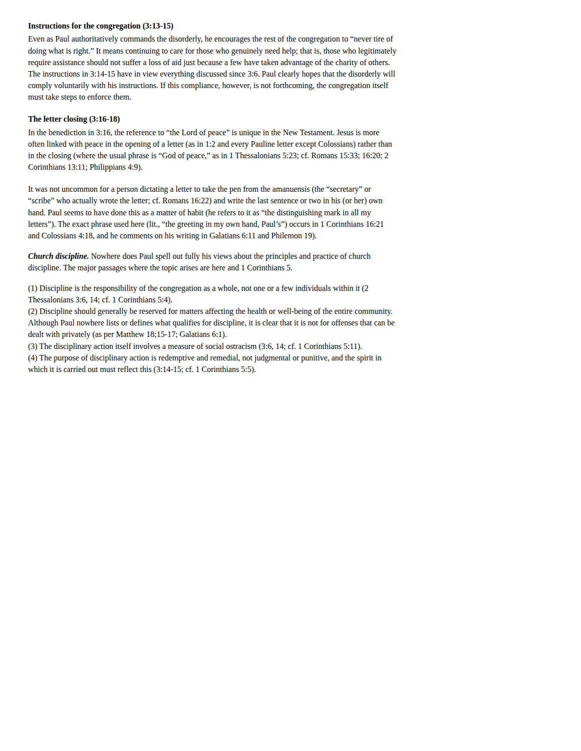Instructions for the congregation (3:13-15)
Even as Paul authoritatively commands the disorderly, he encourages the rest of the congregation to “never tire of doing what is right.” It means continuing to care for those who genuinely need help; that is, those who legitimately require assistance should not suffer a loss of aid just because a few have taken advantage of the charity of others. The instructions in 3:14-15 have in view everything discussed since 3:6. Paul clearly hopes that the disorderly will comply voluntarily with his instructions. If this compliance, however, is not forthcoming, the congregation itself must take steps to enforce them.
The letter closing (3:16-18)
In the benediction in 3:16, the reference to “the Lord of peace” is unique in the New Testament. Jesus is more often linked with peace in the opening of a letter (as in 1:2 and every Pauline letter except Colossians) rather than in the closing (where the usual phrase is “God of peace,” as in 1 Thessalonians 5:23; cf. Romans 15:33; 16:20; 2 Corinthians 13:11; Philippians 4:9).
It was not uncommon for a person dictating a letter to take the pen from the amanuensis (the “secretary” or “scribe” who actually wrote the letter; cf. Romans 16:22) and write the last sentence or two in his (or her) own hand. Paul seems to have done this as a matter of habit (he refers to it as “the distinguishing mark in all my letters”). The exact phrase used here (lit., “the greeting in my own hand, Paul’s”) occurs in 1 Corinthians 16:21 and Colossians 4:18, and he comments on his writing in Galatians 6:11 and Philemon 19).
Church discipline. Nowhere does Paul spell out fully his views about the principles and practice of church discipline. The major passages where the topic arises are here and 1 Corinthians 5.
(1) Discipline is the responsibility of the congregation as a whole, not one or a few individuals within it (2 Thessalonians 3:6, 14; cf. 1 Corinthians 5:4).
(2) Discipline should generally be reserved for matters affecting the health or well-being of the entire community. Although Paul nowhere lists or defines what qualifies for discipline, it is clear that it is not for offenses that can be dealt with privately (as per Matthew 18;15-17; Galatians 6:1).
(3) The disciplinary action itself involves a measure of social ostracism (3:6, 14; cf. 1 Corinthians 5:11).
(4) The purpose of disciplinary action is redemptive and remedial, not judgmental or punitive, and the spirit in which it is carried out must reflect this (3:14-15; cf. 1 Corinthians 5:5).